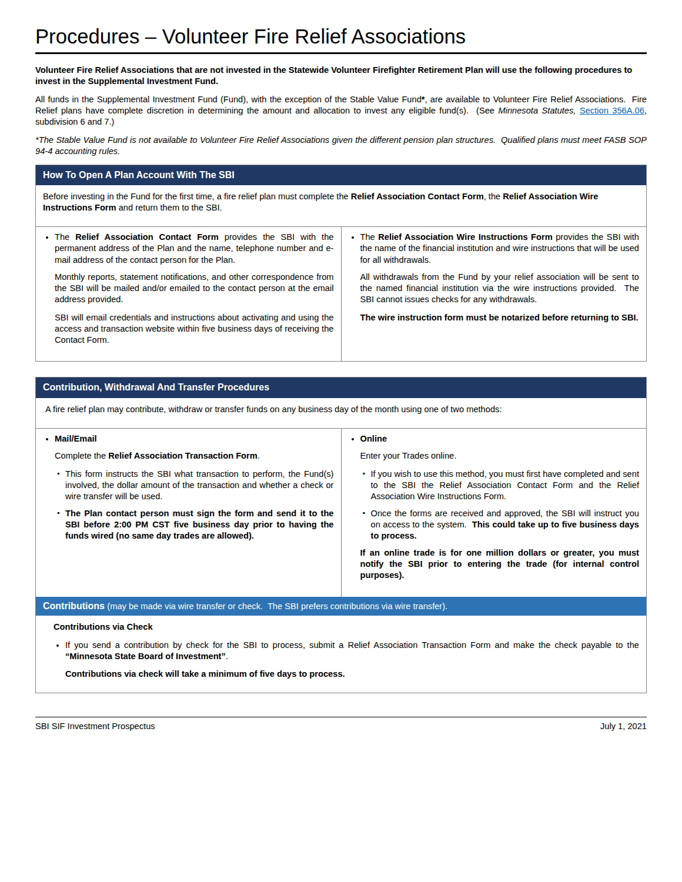Procedures – Volunteer Fire Relief Associations
Volunteer Fire Relief Associations that are not invested in the Statewide Volunteer Firefighter Retirement Plan will use the following procedures to invest in the Supplemental Investment Fund.
All funds in the Supplemental Investment Fund (Fund), with the exception of the Stable Value Fund*, are available to Volunteer Fire Relief Associations. Fire Relief plans have complete discretion in determining the amount and allocation to invest any eligible fund(s). (See Minnesota Statutes, Section 356A.06, subdivision 6 and 7.)
*The Stable Value Fund is not available to Volunteer Fire Relief Associations given the different pension plan structures. Qualified plans must meet FASB SOP 94-4 accounting rules.
How To Open A Plan Account With The SBI
Before investing in the Fund for the first time, a fire relief plan must complete the Relief Association Contact Form, the Relief Association Wire Instructions Form and return them to the SBI.
| The Relief Association Contact Form provides the SBI with the permanent address of the Plan and the name, telephone number and e-mail address of the contact person for the Plan. Monthly reports, statement notifications, and other correspondence from the SBI will be mailed and/or emailed to the contact person at the email address provided. SBI will email credentials and instructions about activating and using the access and transaction website within five business days of receiving the Contact Form. | The Relief Association Wire Instructions Form provides the SBI with the name of the financial institution and wire instructions that will be used for all withdrawals. All withdrawals from the Fund by your relief association will be sent to the named financial institution via the wire instructions provided. The SBI cannot issues checks for any withdrawals. The wire instruction form must be notarized before returning to SBI. |
Contribution, Withdrawal And Transfer Procedures
A fire relief plan may contribute, withdraw or transfer funds on any business day of the month using one of two methods:
| Mail/Email Complete the Relief Association Transaction Form . This form instructs the SBI what transaction to perform, the Fund(s) involved, the dollar amount of the transaction and whether a check or wire transfer will be used. The Plan contact person must sign the form and send it to the SBI before 2:00 PM CST five business day prior to having the funds wired (no same day trades are allowed). | Online Enter your Trades online. If you wish to use this method, you must first have completed and sent to the SBI the Relief Association Contact Form and the Relief Association Wire Instructions Form. Once the forms are received and approved, the SBI will instruct you on access to the system. This could take up to five business days to process. If an online trade is for one million dollars or greater, you must notify the SBI prior to entering the trade (for internal control purposes). |
Contributions (may be made via wire transfer or check. The SBI prefers contributions via wire transfer).
Contributions via Check
If you send a contribution by check for the SBI to process, submit a Relief Association Transaction Form and make the check payable to the “Minnesota State Board of Investment”.
Contributions via check will take a minimum of five days to process.
SBI SIF Investment Prospectus July 1, 2021